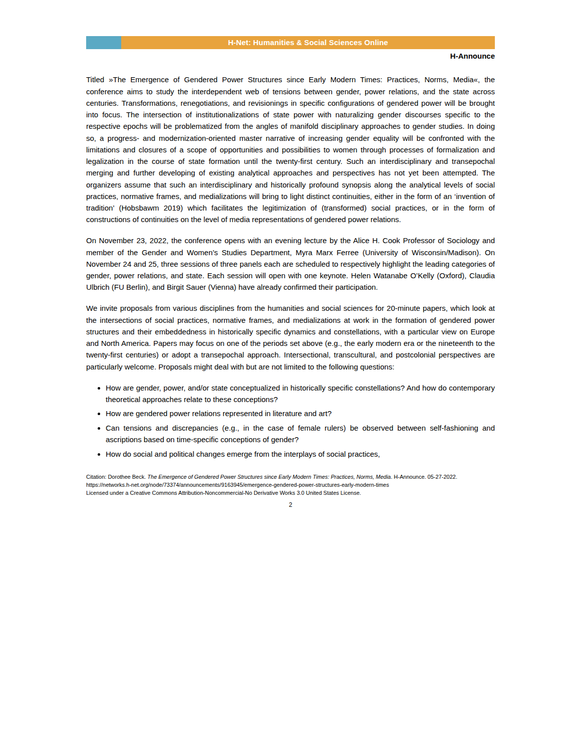H-Net: Humanities & Social Sciences Online
H-Announce
Titled »The Emergence of Gendered Power Structures since Early Modern Times: Practices, Norms, Media«, the conference aims to study the interdependent web of tensions between gender, power relations, and the state across centuries. Transformations, renegotiations, and revisionings in specific configurations of gendered power will be brought into focus. The intersection of institutionalizations of state power with naturalizing gender discourses specific to the respective epochs will be problematized from the angles of manifold disciplinary approaches to gender studies. In doing so, a progress- and modernization-oriented master narrative of increasing gender equality will be confronted with the limitations and closures of a scope of opportunities and possibilities to women through processes of formalization and legalization in the course of state formation until the twenty-first century. Such an interdisciplinary and transepochal merging and further developing of existing analytical approaches and perspectives has not yet been attempted. The organizers assume that such an interdisciplinary and historically profound synopsis along the analytical levels of social practices, normative frames, and medializations will bring to light distinct continuities, either in the form of an ‘invention of tradition’ (Hobsbawm 2019) which facilitates the legitimization of (transformed) social practices, or in the form of constructions of continuities on the level of media representations of gendered power relations.
On November 23, 2022, the conference opens with an evening lecture by the Alice H. Cook Professor of Sociology and member of the Gender and Women’s Studies Department, Myra Marx Ferree (University of Wisconsin/Madison). On November 24 and 25, three sessions of three panels each are scheduled to respectively highlight the leading categories of gender, power relations, and state. Each session will open with one keynote. Helen Watanabe O’Kelly (Oxford), Claudia Ulbrich (FU Berlin), and Birgit Sauer (Vienna) have already confirmed their participation.
We invite proposals from various disciplines from the humanities and social sciences for 20-minute papers, which look at the intersections of social practices, normative frames, and medializations at work in the formation of gendered power structures and their embeddedness in historically specific dynamics and constellations, with a particular view on Europe and North America. Papers may focus on one of the periods set above (e.g., the early modern era or the nineteenth to the twenty-first centuries) or adopt a transepochal approach. Intersectional, transcultural, and postcolonial perspectives are particularly welcome. Proposals might deal with but are not limited to the following questions:
How are gender, power, and/or state conceptualized in historically specific constellations? And how do contemporary theoretical approaches relate to these conceptions?
How are gendered power relations represented in literature and art?
Can tensions and discrepancies (e.g., in the case of female rulers) be observed between self-fashioning and ascriptions based on time-specific conceptions of gender?
How do social and political changes emerge from the interplays of social practices,
Citation: Dorothee Beck. The Emergence of Gendered Power Structures since Early Modern Times: Practices, Norms, Media. H-Announce. 05-27-2022.
https://networks.h-net.org/node/73374/announcements/9163945/emergence-gendered-power-structures-early-modern-times
Licensed under a Creative Commons Attribution-Noncommercial-No Derivative Works 3.0 United States License.
2